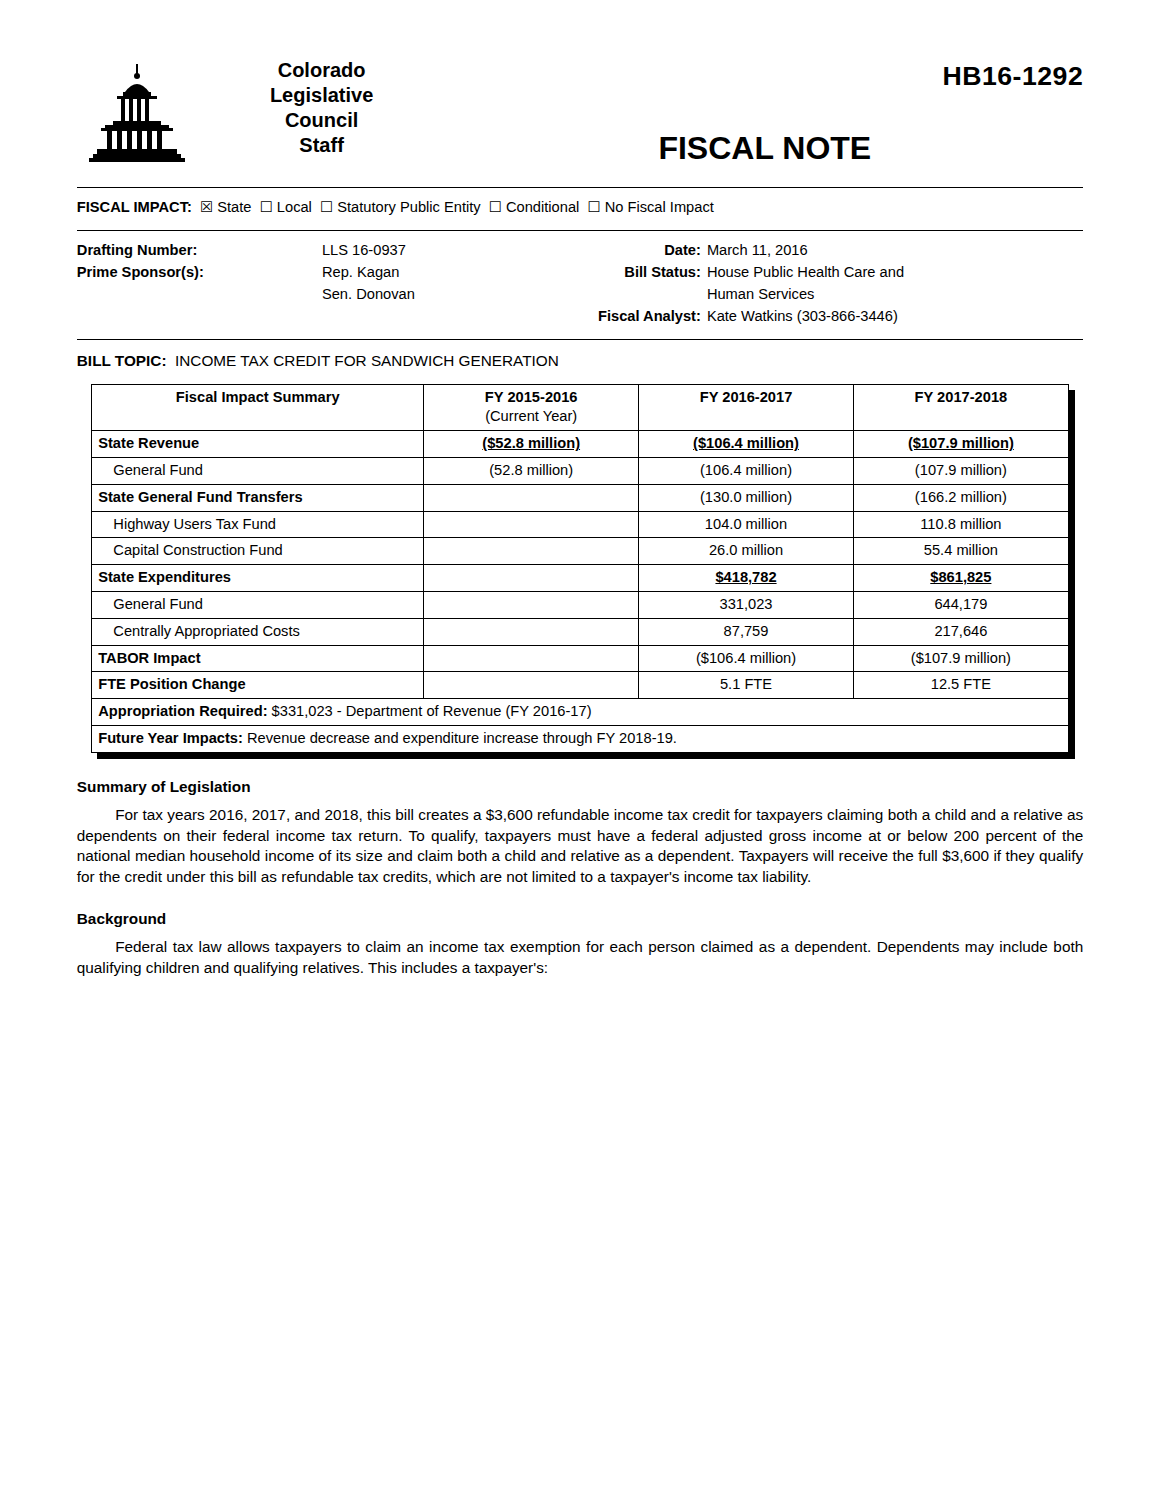Colorado
Legislative
Council
Staff
HB16-1292
FISCAL NOTE
FISCAL IMPACT: ☒ State ☐ Local ☐ Statutory Public Entity ☐ Conditional ☐ No Fiscal Impact
| Drafting Number: | LLS 16-0937 | Date: | March 11, 2016 |
| Prime Sponsor(s): | Rep. Kagan | Bill Status: | House Public Health Care and |
| | Sen. Donovan | | Human Services |
| | | Fiscal Analyst: | Kate Watkins (303-866-3446) |
BILL TOPIC: INCOME TAX CREDIT FOR SANDWICH GENERATION
| Fiscal Impact Summary | FY 2015-2016 (Current Year) | FY 2016-2017 | FY 2017-2018 |
| --- | --- | --- | --- |
| State Revenue | ($52.8 million) | ($106.4 million) | ($107.9 million) |
| General Fund | (52.8 million) | (106.4 million) | (107.9 million) |
| State General Fund Transfers | | (130.0 million) | (166.2 million) |
| Highway Users Tax Fund | | 104.0 million | 110.8 million |
| Capital Construction Fund | | 26.0 million | 55.4 million |
| State Expenditures | | $418,782 | $861,825 |
| General Fund | | 331,023 | 644,179 |
| Centrally Appropriated Costs | | 87,759 | 217,646 |
| TABOR Impact | | ($106.4 million) | ($107.9 million) |
| FTE Position Change | | 5.1 FTE | 12.5 FTE |
| Appropriation Required: $331,023 - Department of Revenue (FY 2016-17) |
| Future Year Impacts: Revenue decrease and expenditure increase through FY 2018-19. |
Summary of Legislation
For tax years 2016, 2017, and 2018, this bill creates a $3,600 refundable income tax credit for taxpayers claiming both a child and a relative as dependents on their federal income tax return. To qualify, taxpayers must have a federal adjusted gross income at or below 200 percent of the national median household income of its size and claim both a child and relative as a dependent. Taxpayers will receive the full $3,600 if they qualify for the credit under this bill as refundable tax credits, which are not limited to a taxpayer's income tax liability.
Background
Federal tax law allows taxpayers to claim an income tax exemption for each person claimed as a dependent. Dependents may include both qualifying children and qualifying relatives. This includes a taxpayer's: